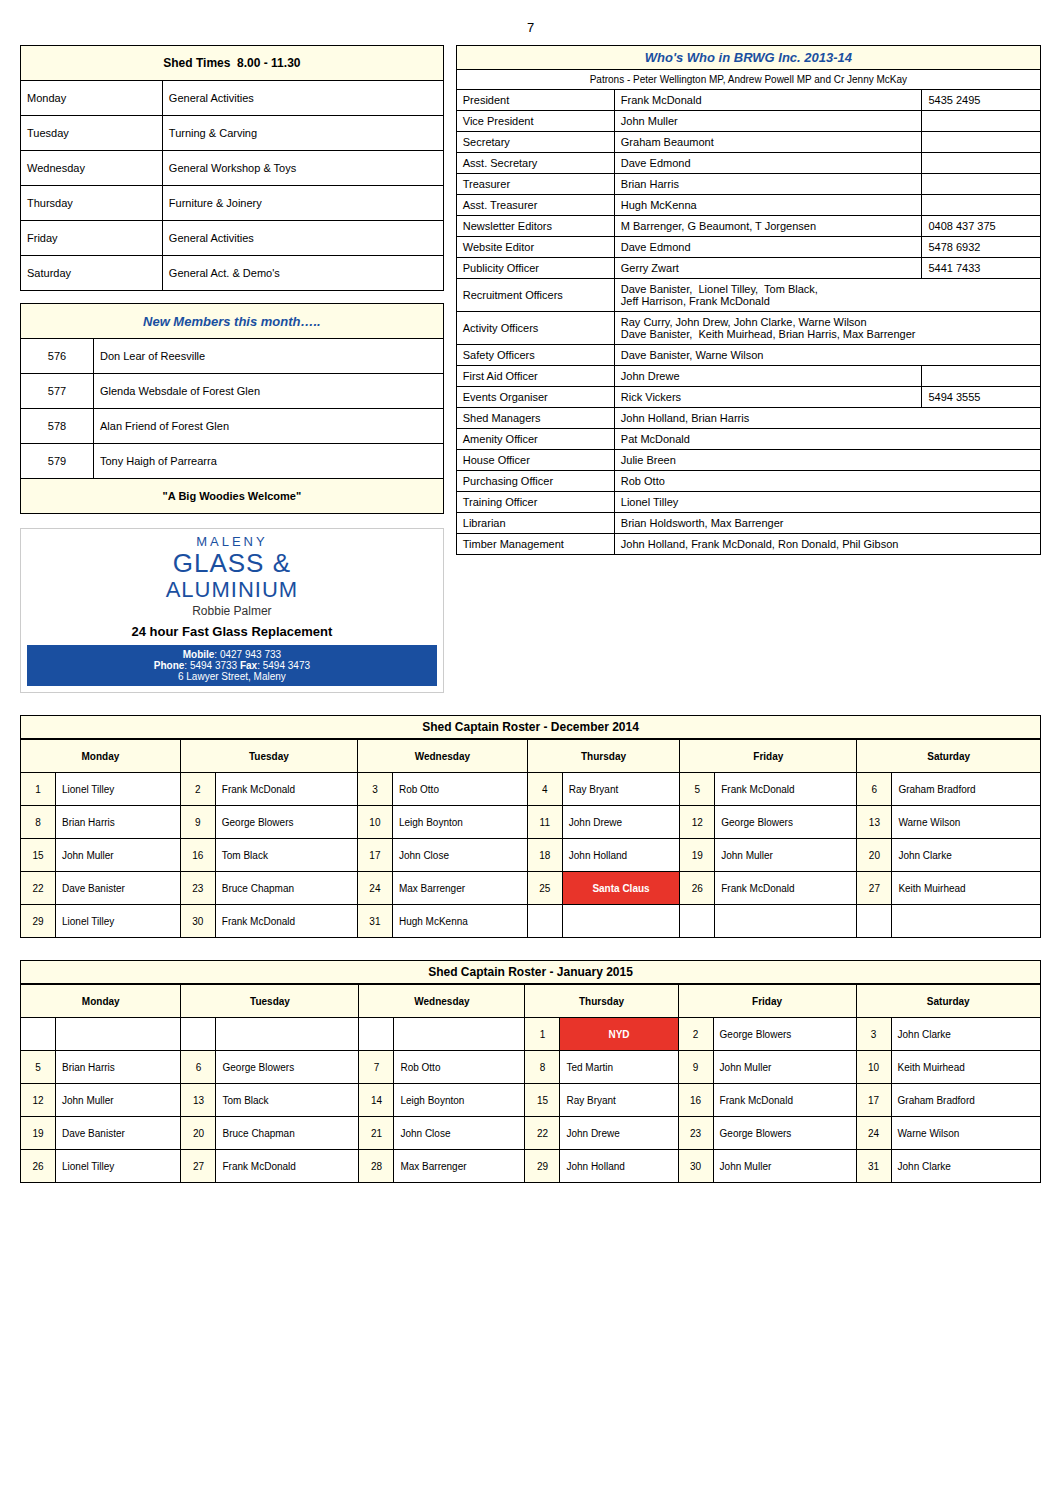7
| Shed Times 8.00 - 11.30 |
| Monday | General Activities |
| Tuesday | Turning & Carving |
| Wednesday | General Workshop & Toys |
| Thursday | Furniture & Joinery |
| Friday | General Activities |
| Saturday | General Act. & Demo's |
| New Members this month….. |
| 576 | Don Lear of Reesville |
| 577 | Glenda Websdale of Forest Glen |
| 578 | Alan Friend of Forest Glen |
| 579 | Tony Haigh of Parrearra |
| "A Big Woodies Welcome" |
MALENY GLASS & ALUMINIUM
Robbie Palmer
24 hour Fast Glass Replacement
Mobile: 0427 943 733
Phone: 5494 3733 Fax: 5494 3473
6 Lawyer Street, Maleny
| Who's Who in BRWG Inc. 2013-14 |
| Patrons - Peter Wellington MP, Andrew Powell MP and Cr Jenny McKay |
| President | Frank McDonald | 5435 2495 |
| Vice President | John Muller | |
| Secretary | Graham Beaumont | |
| Asst. Secretary | Dave Edmond | |
| Treasurer | Brian Harris | |
| Asst. Treasurer | Hugh McKenna | |
| Newsletter Editors | M Barrenger, G Beaumont, T Jorgensen | 0408 437 375 |
| Website Editor | Dave Edmond | 5478 6932 |
| Publicity Officer | Gerry Zwart | 5441 7433 |
| Recruitment Officers | Dave Banister, Lionel Tilley, Tom Black, Jeff Harrison, Frank McDonald |
| Activity Officers | Ray Curry, John Drew, John Clarke, Warne Wilson Dave Banister, Keith Muirhead, Brian Harris, Max Barrenger |
| Safety Officers | Dave Banister, Warne Wilson |
| First Aid Officer | John Drewe | |
| Events Organiser | Rick Vickers | 5494 3555 |
| Shed Managers | John Holland, Brian Harris |
| Amenity Officer | Pat McDonald |
| House Officer | Julie Breen |
| Purchasing Officer | Rob Otto |
| Training Officer | Lionel Tilley |
| Librarian | Brian Holdsworth, Max Barrenger |
| Timber Management | John Holland, Frank McDonald, Ron Donald, Phil Gibson |
Shed Captain Roster - December 2014
| Monday | Tuesday | Wednesday | Thursday | Friday | Saturday |
| 1 | Lionel Tilley | 2 | Frank McDonald | 3 | Rob Otto | 4 | Ray Bryant | 5 | Frank McDonald | 6 | Graham Bradford |
| 8 | Brian Harris | 9 | George Blowers | 10 | Leigh Boynton | 11 | John Drewe | 12 | George Blowers | 13 | Warne Wilson |
| 15 | John Muller | 16 | Tom Black | 17 | John Close | 18 | John Holland | 19 | John Muller | 20 | John Clarke |
| 22 | Dave Banister | 23 | Bruce Chapman | 24 | Max Barrenger | 25 | Santa Claus | 26 | Frank McDonald | 27 | Keith Muirhead |
| 29 | Lionel Tilley | 30 | Frank McDonald | 31 | Hugh McKenna | | | | | | |
Shed Captain Roster - January 2015
| Monday | Tuesday | Wednesday | Thursday | Friday | Saturday |
| | | | | | | 1 | NYD | 2 | George Blowers | 3 | John Clarke |
| 5 | Brian Harris | 6 | George Blowers | 7 | Rob Otto | 8 | Ted Martin | 9 | John Muller | 10 | Keith Muirhead |
| 12 | John Muller | 13 | Tom Black | 14 | Leigh Boynton | 15 | Ray Bryant | 16 | Frank McDonald | 17 | Graham Bradford |
| 19 | Dave Banister | 20 | Bruce Chapman | 21 | John Close | 22 | John Drewe | 23 | George Blowers | 24 | Warne Wilson |
| 26 | Lionel Tilley | 27 | Frank McDonald | 28 | Max Barrenger | 29 | John Holland | 30 | John Muller | 31 | John Clarke |